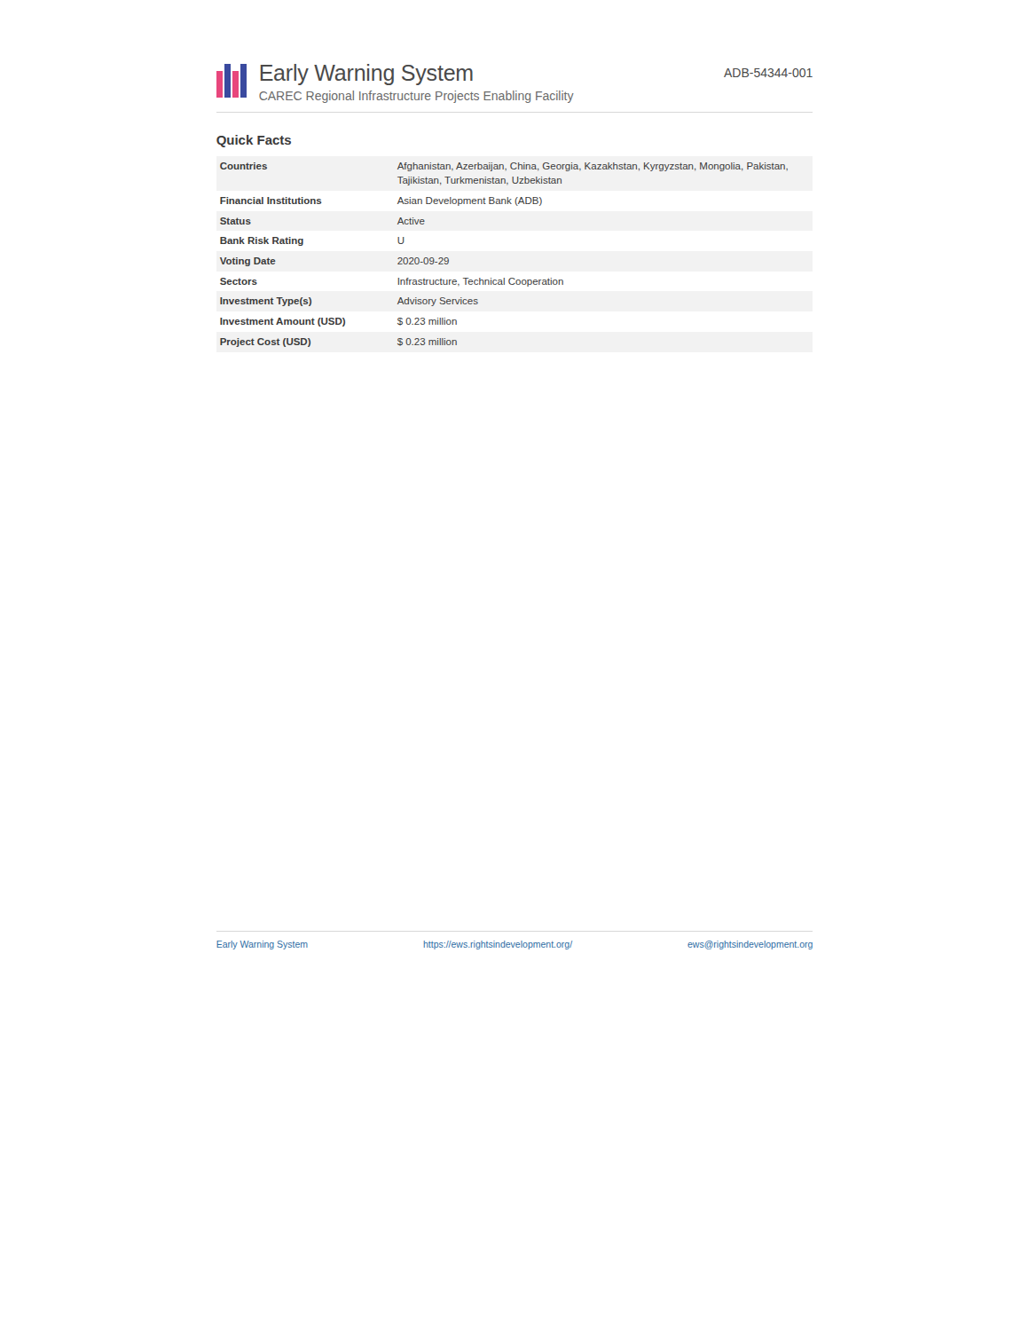Early Warning System
CAREC Regional Infrastructure Projects Enabling Facility
ADB-54344-001
Quick Facts
| Countries | Afghanistan, Azerbaijan, China, Georgia, Kazakhstan, Kyrgyzstan, Mongolia, Pakistan, Tajikistan, Turkmenistan, Uzbekistan |
| Financial Institutions | Asian Development Bank (ADB) |
| Status | Active |
| Bank Risk Rating | U |
| Voting Date | 2020-09-29 |
| Sectors | Infrastructure, Technical Cooperation |
| Investment Type(s) | Advisory Services |
| Investment Amount (USD) | $ 0.23 million |
| Project Cost (USD) | $ 0.23 million |
Early Warning System
https://ews.rightsindevelopment.org/
ews@rightsindevelopment.org